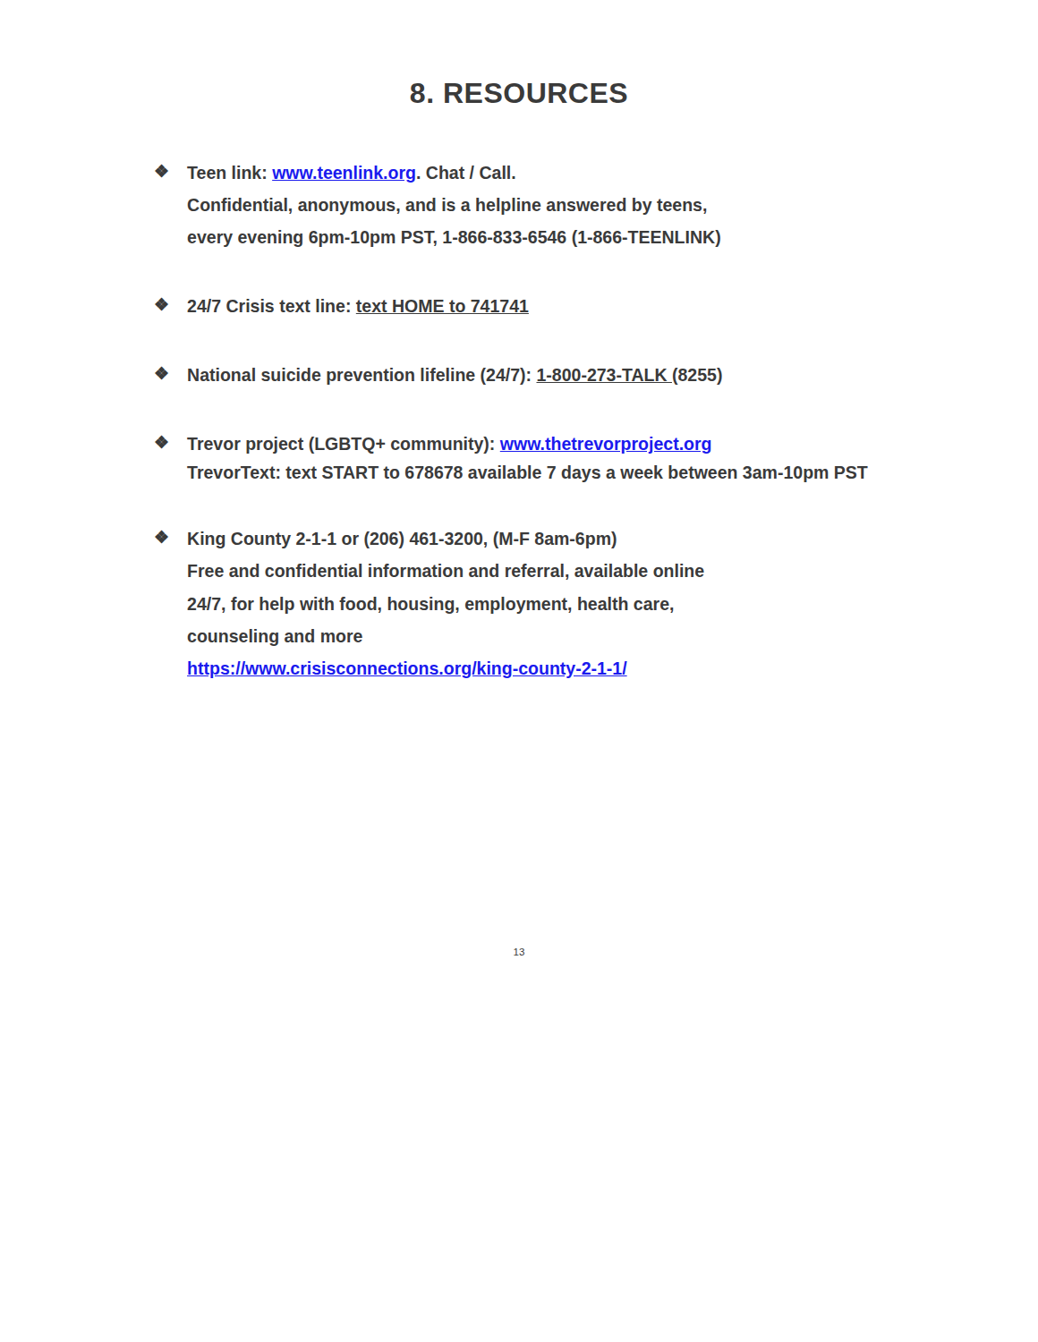8. RESOURCES
Teen link: www.teenlink.org. Chat / Call.
Confidential, anonymous, and is a helpline answered by teens,
every evening 6pm-10pm PST, 1-866-833-6546 (1-866-TEENLINK)
24/7 Crisis text line: text HOME to 741741
National suicide prevention lifeline (24/7): 1-800-273-TALK (8255)
Trevor project (LGBTQ+ community): www.thetrevorproject.org
TrevorText: text START to 678678 available 7 days a week between 3am-10pm PST
King County 2-1-1 or (206) 461-3200, (M-F 8am-6pm)
Free and confidential information and referral, available online
24/7, for help with food, housing, employment, health care,
counseling and more
https://www.crisisconnections.org/king-county-2-1-1/
13